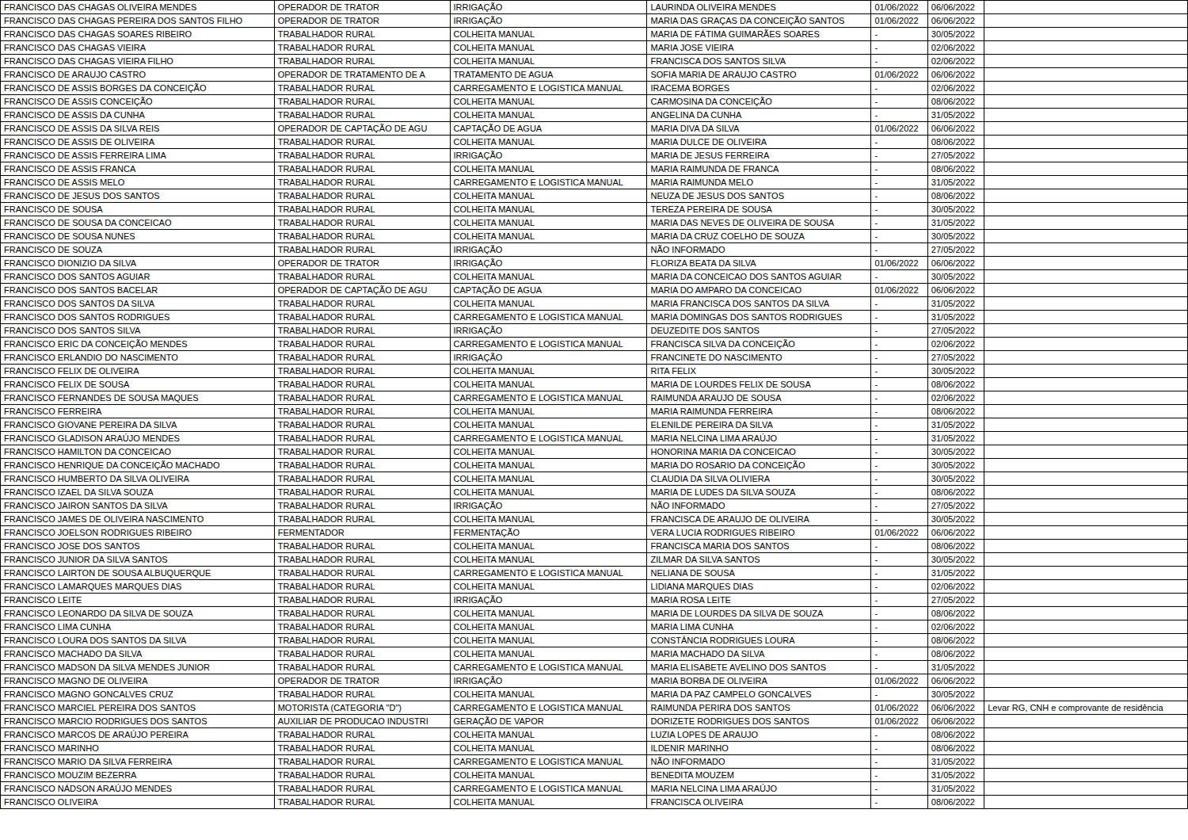| FRANCISCO DAS CHAGAS OLIVEIRA MENDES | OPERADOR DE TRATOR | IRRIGAÇÃO | LAURINDA OLIVEIRA MENDES | 01/06/2022 | 06/06/2022 | |
| FRANCISCO DAS CHAGAS PEREIRA DOS SANTOS FILHO | OPERADOR DE TRATOR | IRRIGAÇÃO | MARIA DAS GRAÇAS DA CONCEIÇÃO SANTOS | 01/06/2022 | 06/06/2022 | |
| FRANCISCO DAS CHAGAS SOARES RIBEIRO | TRABALHADOR RURAL | COLHEITA MANUAL | MARIA DE FÁTIMA GUIMARÃES SOARES | - | 30/05/2022 | |
| FRANCISCO DAS CHAGAS VIEIRA | TRABALHADOR RURAL | COLHEITA MANUAL | MARIA JOSE VIEIRA | - | 02/06/2022 | |
| FRANCISCO DAS CHAGAS VIEIRA FILHO | TRABALHADOR RURAL | COLHEITA MANUAL | FRANCISCA DOS SANTOS SILVA | - | 02/06/2022 | |
| FRANCISCO DE ARAUJO CASTRO | OPERADOR DE TRATAMENTO DE A | TRATAMENTO DE AGUA | SOFIA MARIA DE ARAUJO CASTRO | 01/06/2022 | 06/06/2022 | |
| FRANCISCO DE ASSIS BORGES DA CONCEIÇÃO | TRABALHADOR RURAL | CARREGAMENTO E LOGISTICA MANUAL | IRACEMA BORGES | - | 02/06/2022 | |
| FRANCISCO DE ASSIS CONCEIÇÃO | TRABALHADOR RURAL | COLHEITA MANUAL | CARMOSINA DA CONCEIÇÃO | - | 08/06/2022 | |
| FRANCISCO DE ASSIS DA CUNHA | TRABALHADOR RURAL | COLHEITA MANUAL | ANGELINA DA CUNHA | - | 31/05/2022 | |
| FRANCISCO DE ASSIS DA SILVA REIS | OPERADOR DE CAPTAÇÃO DE AGU | CAPTAÇÃO DE AGUA | MARIA DIVA DA SILVA | 01/06/2022 | 06/06/2022 | |
| FRANCISCO DE ASSIS DE OLIVEIRA | TRABALHADOR RURAL | COLHEITA MANUAL | MARIA DULCE DE OLIVEIRA | - | 08/06/2022 | |
| FRANCISCO DE ASSIS FERREIRA LIMA | TRABALHADOR RURAL | IRRIGAÇÃO | MARIA DE JESUS FERREIRA | - | 27/05/2022 | |
| FRANCISCO DE ASSIS FRANCA | TRABALHADOR RURAL | COLHEITA MANUAL | MARIA RAIMUNDA DE FRANCA | - | 08/06/2022 | |
| FRANCISCO DE ASSIS MELO | TRABALHADOR RURAL | CARREGAMENTO E LOGISTICA MANUAL | MARIA RAIMUNDA MELO | - | 31/05/2022 | |
| FRANCISCO DE JESUS DOS SANTOS | TRABALHADOR RURAL | COLHEITA MANUAL | NEUZA DE JESUS DOS SANTOS | - | 08/06/2022 | |
| FRANCISCO DE SOUSA | TRABALHADOR RURAL | COLHEITA MANUAL | TEREZA PEREIRA DE SOUSA | - | 30/05/2022 | |
| FRANCISCO DE SOUSA DA CONCEICAO | TRABALHADOR RURAL | COLHEITA MANUAL | MARIA DAS NEVES DE OLIVEIRA DE SOUSA | - | 31/05/2022 | |
| FRANCISCO DE SOUSA NUNES | TRABALHADOR RURAL | COLHEITA MANUAL | MARIA DA CRUZ COELHO DE SOUZA | - | 30/05/2022 | |
| FRANCISCO DE SOUZA | TRABALHADOR RURAL | IRRIGAÇÃO | NÃO INFORMADO | - | 27/05/2022 | |
| FRANCISCO DIONIZIO DA SILVA | OPERADOR DE TRATOR | IRRIGAÇÃO | FLORIZA BEATA DA SILVA | 01/06/2022 | 06/06/2022 | |
| FRANCISCO DOS SANTOS AGUIAR | TRABALHADOR RURAL | COLHEITA MANUAL | MARIA DA CONCEICAO DOS SANTOS AGUIAR | - | 30/05/2022 | |
| FRANCISCO DOS SANTOS BACELAR | OPERADOR DE CAPTAÇÃO DE AGU | CAPTAÇÃO DE AGUA | MARIA DO AMPARO DA CONCEICAO | 01/06/2022 | 06/06/2022 | |
| FRANCISCO DOS SANTOS DA SILVA | TRABALHADOR RURAL | COLHEITA MANUAL | MARIA FRANCISCA DOS SANTOS DA SILVA | - | 31/05/2022 | |
| FRANCISCO DOS SANTOS RODRIGUES | TRABALHADOR RURAL | CARREGAMENTO E LOGISTICA MANUAL | MARIA DOMINGAS DOS SANTOS RODRIGUES | - | 31/05/2022 | |
| FRANCISCO DOS SANTOS SILVA | TRABALHADOR RURAL | IRRIGAÇÃO | DEUZEDITE DOS SANTOS | - | 27/05/2022 | |
| FRANCISCO ERIC DA CONCEIÇÃO MENDES | TRABALHADOR RURAL | CARREGAMENTO E LOGISTICA MANUAL | FRANCISCA SILVA DA CONCEIÇÃO | - | 02/06/2022 | |
| FRANCISCO ERLANDIO DO NASCIMENTO | TRABALHADOR RURAL | IRRIGAÇÃO | FRANCINETE DO NASCIMENTO | - | 27/05/2022 | |
| FRANCISCO FELIX DE OLIVEIRA | TRABALHADOR RURAL | COLHEITA MANUAL | RITA FELIX | - | 30/05/2022 | |
| FRANCISCO FELIX DE SOUSA | TRABALHADOR RURAL | COLHEITA MANUAL | MARIA DE LOURDES FELIX DE SOUSA | - | 08/06/2022 | |
| FRANCISCO FERNANDES DE SOUSA MAQUES | TRABALHADOR RURAL | CARREGAMENTO E LOGISTICA MANUAL | RAIMUNDA ARAUJO DE SOUSA | - | 02/06/2022 | |
| FRANCISCO FERREIRA | TRABALHADOR RURAL | COLHEITA MANUAL | MARIA RAIMUNDA FERREIRA | - | 08/06/2022 | |
| FRANCISCO GIOVANE PEREIRA DA SILVA | TRABALHADOR RURAL | COLHEITA MANUAL | ELENILDE PEREIRA DA SILVA | - | 31/05/2022 | |
| FRANCISCO GLADISON ARAÚJO MENDES | TRABALHADOR RURAL | CARREGAMENTO E LOGISTICA MANUAL | MARIA NELCINA LIMA ARAÚJO | - | 31/05/2022 | |
| FRANCISCO HAMILTON DA CONCEICAO | TRABALHADOR RURAL | COLHEITA MANUAL | HONORINA MARIA DA CONCEICAO | - | 30/05/2022 | |
| FRANCISCO HENRIQUE DA CONCEIÇÃO MACHADO | TRABALHADOR RURAL | COLHEITA MANUAL | MARIA DO ROSARIO DA CONCEIÇÃO | - | 30/05/2022 | |
| FRANCISCO HUMBERTO DA SILVA OLIVEIRA | TRABALHADOR RURAL | COLHEITA MANUAL | CLAUDIA DA SILVA OLIVIERA | - | 30/05/2022 | |
| FRANCISCO IZAEL DA SILVA SOUZA | TRABALHADOR RURAL | COLHEITA MANUAL | MARIA DE LUDES DA SILVA SOUZA | - | 08/06/2022 | |
| FRANCISCO JAIRON SANTOS DA SILVA | TRABALHADOR RURAL | IRRIGAÇÃO | NÃO INFORMADO | - | 27/05/2022 | |
| FRANCISCO JAMES DE OLIVEIRA NASCIMENTO | TRABALHADOR RURAL | COLHEITA MANUAL | FRANCISCA DE ARAUJO DE OLIVEIRA | - | 30/05/2022 | |
| FRANCISCO JOELSON RODRIGUES RIBEIRO | FERMENTADOR | FERMENTAÇÃO | VERA LUCIA RODRIGUES RIBEIRO | 01/06/2022 | 06/06/2022 | |
| FRANCISCO JOSE DOS SANTOS | TRABALHADOR RURAL | COLHEITA MANUAL | FRANCISCA MARIA DOS SANTOS | - | 08/06/2022 | |
| FRANCISCO JUNIOR DA SILVA SANTOS | TRABALHADOR RURAL | COLHEITA MANUAL | ZILMAR DA SILVA SANTOS | - | 30/05/2022 | |
| FRANCISCO LAIRTON DE SOUSA ALBUQUERQUE | TRABALHADOR RURAL | CARREGAMENTO E LOGISTICA MANUAL | NELIANA DE SOUSA | - | 31/05/2022 | |
| FRANCISCO LAMARQUES MARQUES DIAS | TRABALHADOR RURAL | COLHEITA MANUAL | LIDIANA MARQUES DIAS | - | 02/06/2022 | |
| FRANCISCO LEITE | TRABALHADOR RURAL | IRRIGAÇÃO | MARIA ROSA LEITE | - | 27/05/2022 | |
| FRANCISCO LEONARDO DA SILVA DE SOUZA | TRABALHADOR RURAL | COLHEITA MANUAL | MARIA DE LOURDES DA SILVA DE SOUZA | - | 08/06/2022 | |
| FRANCISCO LIMA CUNHA | TRABALHADOR RURAL | COLHEITA MANUAL | MARIA LIMA CUNHA | - | 02/06/2022 | |
| FRANCISCO LOURA DOS SANTOS DA SILVA | TRABALHADOR RURAL | COLHEITA MANUAL | CONSTÂNCIA RODRIGUES LOURA | - | 08/06/2022 | |
| FRANCISCO MACHADO DA SILVA | TRABALHADOR RURAL | COLHEITA MANUAL | MARIA MACHADO DA SILVA | - | 08/06/2022 | |
| FRANCISCO MADSON DA SILVA MENDES JUNIOR | TRABALHADOR RURAL | CARREGAMENTO E LOGISTICA MANUAL | MARIA ELISABETE AVELINO DOS SANTOS | - | 31/05/2022 | |
| FRANCISCO MAGNO DE OLIVEIRA | OPERADOR DE TRATOR | IRRIGAÇÃO | MARIA BORBA DE OLIVEIRA | 01/06/2022 | 06/06/2022 | |
| FRANCISCO MAGNO GONCALVES CRUZ | TRABALHADOR RURAL | COLHEITA MANUAL | MARIA DA PAZ CAMPELO GONCALVES | - | 30/05/2022 | |
| FRANCISCO MARCIEL PEREIRA DOS SANTOS | MOTORISTA (CATEGORIA "D") | CARREGAMENTO E LOGISTICA MANUAL | RAIMUNDA PERIRA DOS SANTOS | 01/06/2022 | 06/06/2022 | Levar RG, CNH e comprovante de residência |
| FRANCISCO MARCIO RODRIGUES DOS SANTOS | AUXILIAR DE PRODUCAO INDUSTRI | GERAÇÃO DE VAPOR | DORIZETE RODRIGUES DOS SANTOS | 01/06/2022 | 06/06/2022 | |
| FRANCISCO MARCOS DE ARAÚJO PEREIRA | TRABALHADOR RURAL | COLHEITA MANUAL | LUZIA LOPES DE ARAUJO | - | 08/06/2022 | |
| FRANCISCO MARINHO | TRABALHADOR RURAL | COLHEITA MANUAL | ILDENIR MARINHO | - | 08/06/2022 | |
| FRANCISCO MARIO DA SILVA FERREIRA | TRABALHADOR RURAL | CARREGAMENTO E LOGISTICA MANUAL | NÃO INFORMADO | - | 31/05/2022 | |
| FRANCISCO MOUZIM BEZERRA | TRABALHADOR RURAL | COLHEITA MANUAL | BENEDITA MOUZEM | - | 31/05/2022 | |
| FRANCISCO NÁDSON ARAÚJO MENDES | TRABALHADOR RURAL | CARREGAMENTO E LOGISTICA MANUAL | MARIA NELCINA LIMA ARAÚJO | - | 31/05/2022 | |
| FRANCISCO OLIVEIRA | TRABALHADOR RURAL | COLHEITA MANUAL | FRANCISCA OLIVEIRA | - | 08/06/2022 | |